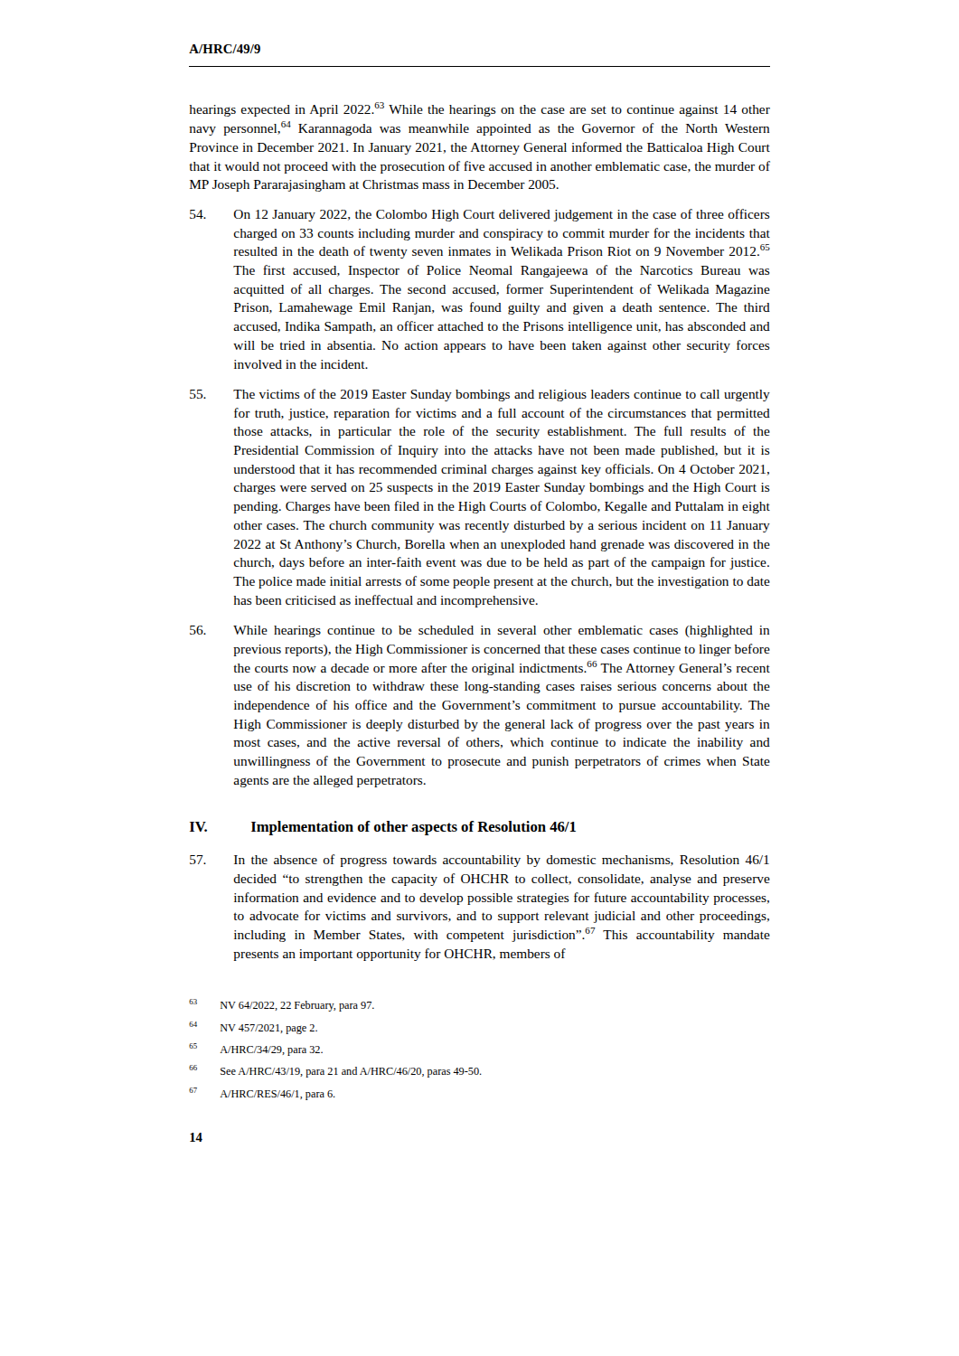A/HRC/49/9
hearings expected in April 2022.63 While the hearings on the case are set to continue against 14 other navy personnel,64 Karannagoda was meanwhile appointed as the Governor of the North Western Province in December 2021. In January 2021, the Attorney General informed the Batticaloa High Court that it would not proceed with the prosecution of five accused in another emblematic case, the murder of MP Joseph Pararajasingham at Christmas mass in December 2005.
54.
On 12 January 2022, the Colombo High Court delivered judgement in the case of three officers charged on 33 counts including murder and conspiracy to commit murder for the incidents that resulted in the death of twenty seven inmates in Welikada Prison Riot on 9 November 2012.65 The first accused, Inspector of Police Neomal Rangajeewa of the Narcotics Bureau was acquitted of all charges. The second accused, former Superintendent of Welikada Magazine Prison, Lamahewage Emil Ranjan, was found guilty and given a death sentence. The third accused, Indika Sampath, an officer attached to the Prisons intelligence unit, has absconded and will be tried in absentia. No action appears to have been taken against other security forces involved in the incident.
55.
The victims of the 2019 Easter Sunday bombings and religious leaders continue to call urgently for truth, justice, reparation for victims and a full account of the circumstances that permitted those attacks, in particular the role of the security establishment. The full results of the Presidential Commission of Inquiry into the attacks have not been made published, but it is understood that it has recommended criminal charges against key officials. On 4 October 2021, charges were served on 25 suspects in the 2019 Easter Sunday bombings and the High Court is pending. Charges have been filed in the High Courts of Colombo, Kegalle and Puttalam in eight other cases. The church community was recently disturbed by a serious incident on 11 January 2022 at St Anthony’s Church, Borella when an unexploded hand grenade was discovered in the church, days before an inter-faith event was due to be held as part of the campaign for justice. The police made initial arrests of some people present at the church, but the investigation to date has been criticised as ineffectual and incomprehensive.
56.
While hearings continue to be scheduled in several other emblematic cases (highlighted in previous reports), the High Commissioner is concerned that these cases continue to linger before the courts now a decade or more after the original indictments.66 The Attorney General’s recent use of his discretion to withdraw these long-standing cases raises serious concerns about the independence of his office and the Government’s commitment to pursue accountability. The High Commissioner is deeply disturbed by the general lack of progress over the past years in most cases, and the active reversal of others, which continue to indicate the inability and unwillingness of the Government to prosecute and punish perpetrators of crimes when State agents are the alleged perpetrators.
IV. Implementation of other aspects of Resolution 46/1
57.
In the absence of progress towards accountability by domestic mechanisms, Resolution 46/1 decided “to strengthen the capacity of OHCHR to collect, consolidate, analyse and preserve information and evidence and to develop possible strategies for future accountability processes, to advocate for victims and survivors, and to support relevant judicial and other proceedings, including in Member States, with competent jurisdiction”.67 This accountability mandate presents an important opportunity for OHCHR, members of
63
NV 64/2022, 22 February, para 97.
64
NV 457/2021, page 2.
65
A/HRC/34/29, para 32.
66
See A/HRC/43/19, para 21 and A/HRC/46/20, paras 49-50.
67
A/HRC/RES/46/1, para 6.
14